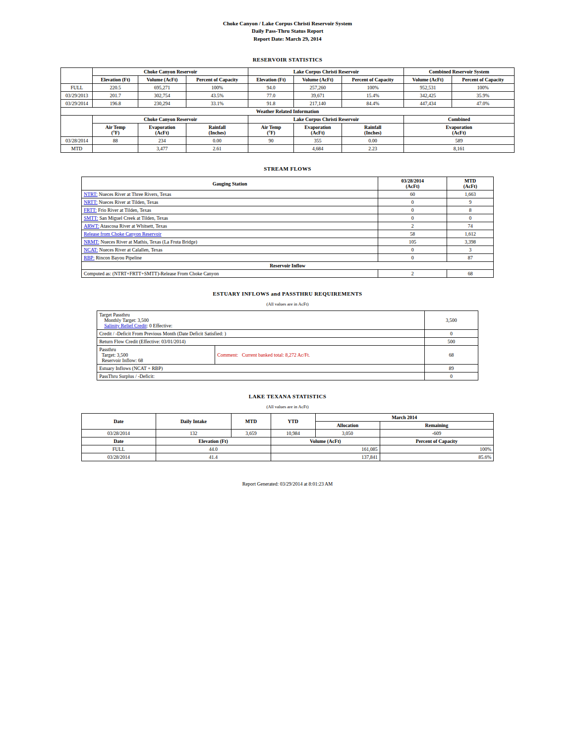Choke Canyon / Lake Corpus Christi Reservoir System
Daily Pass-Thru Status Report
Report Date: March 29, 2014
RESERVOIR STATISTICS
| | Choke Canyon Reservoir | Lake Corpus Christi Reservoir | Combined Reservoir System |
| --- | --- | --- | --- |
| Elevation (Ft) | Volume (AcFt) | Percent of Capacity | Elevation (Ft) | Volume (AcFt) | Percent of Capacity | Volume (AcFt) | Percent of Capacity |
| FULL | 220.5 | 695,271 | 100% | 94.0 | 257,260 | 100% | 952,531 | 100% |
| 03/29/2013 | 201.7 | 302,754 | 43.5% | 77.0 | 39,671 | 15.4% | 342,425 | 35.9% |
| 03/29/2014 | 196.8 | 230,294 | 33.1% | 91.8 | 217,140 | 84.4% | 447,434 | 47.0% |
| Weather Related Information |
| | Choke Canyon Reservoir | Lake Corpus Christi Reservoir | Combined |
| Air Temp (°F) | Evaporation (AcFt) | Rainfall (Inches) | Air Temp (°F) | Evaporation (AcFt) | Rainfall (Inches) | Evaporation (AcFt) |
| 03/28/2014 | 88 | 234 | 0.00 | 90 | 355 | 0.00 | 589 |
| MTD | | 3,477 | 2.61 | | 4,684 | 2.23 | 8,161 |
STREAM FLOWS
| Gauging Station | 03/28/2014 (AcFt) | MTD (AcFt) |
| --- | --- | --- |
| NTRT: Nueces River at Three Rivers, Texas | 60 | 1,663 |
| NRTT: Nueces River at Tilden, Texas | 0 | 9 |
| FRTT: Frio River at Tilden, Texas | 0 | 8 |
| SMTT: San Miguel Creek at Tilden, Texas | 0 | 0 |
| ARWT: Atascosa River at Whitsett, Texas | 2 | 74 |
| Release from Choke Canyon Reservoir | 58 | 1,612 |
| NRMT: Nueces River at Mathis, Texas (La Fruta Bridge) | 105 | 3,398 |
| NCAT: Nueces River at Calallen, Texas | 0 | 3 |
| RBP: Rincon Bayou Pipeline | 0 | 87 |
| Reservoir Inflow |
| Computed as: (NTRT+FRTT+SMTT)-Release From Choke Canyon | 2 | 68 |
ESTUARY INFLOWS and PASSTHRU REQUIREMENTS
(All values are in AcFt)
| Target Passthru Monthly Target: 3,500 Salinity Relief Credit : 0 Effective: | 3,500 |
| Credit / -Deficit From Previous Month (Date Deficit Satisfied: ) | 0 |
| Return Flow Credit (Effective: 03/01/2014) | 500 |
| / Passthru Target: 3,500 Reservoir Inflow: 68 / Comment: Current banked total: 8,272 Ac/Ft. / | 68 |
| Estuary Inflows (NCAT + RBP) | 89 |
| PassThru Surplus / -Deficit: | 0 |
LAKE TEXANA STATISTICS
(All values are in AcFt)
| Date | Daily Intake | MTD | YTD | March 2014 |
| --- | --- | --- | --- | --- |
| Allocation | Remaining |
| 03/28/2014 | 132 | 3,659 | 10,984 | 3,050 | -609 |
| Date | Elevation (Ft) | Volume (AcFt) | Percent of Capacity |
| FULL | 44.0 | 161,085 | 100% |
| 03/28/2014 | 41.4 | 137,841 | 85.6% |
Report Generated: 03/29/2014 at 8:01:23 AM